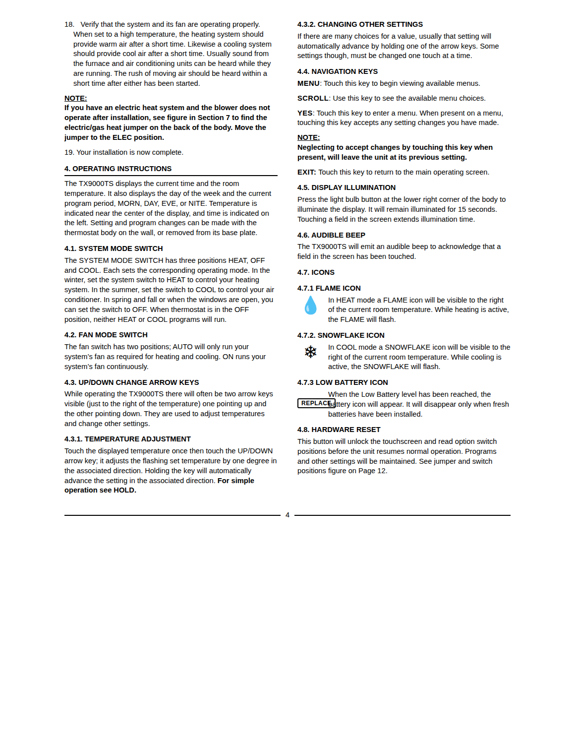18. Verify that the system and its fan are operating properly. When set to a high temperature, the heating system should provide warm air after a short time. Likewise a cooling system should provide cool air after a short time. Usually sound from the furnace and air conditioning units can be heard while they are running. The rush of moving air should be heard within a short time after either has been started.
NOTE:
If you have an electric heat system and the blower does not operate after installation, see figure in Section 7 to find the electric/gas heat jumper on the back of the body. Move the jumper to the ELEC position.
19. Your installation is now complete.
4. OPERATING INSTRUCTIONS
The TX9000TS displays the current time and the room temperature. It also displays the day of the week and the current program period, MORN, DAY, EVE, or NITE. Temperature is indicated near the center of the display, and time is indicated on the left. Setting and program changes can be made with the thermostat body on the wall, or removed from its base plate.
4.1. SYSTEM MODE SWITCH
The SYSTEM MODE SWITCH has three positions HEAT, OFF and COOL. Each sets the corresponding operating mode. In the winter, set the system switch to HEAT to control your heating system. In the summer, set the switch to COOL to control your air conditioner. In spring and fall or when the windows are open, you can set the switch to OFF. When thermostat is in the OFF position, neither HEAT or COOL programs will run.
4.2. FAN MODE SWITCH
The fan switch has two positions; AUTO will only run your system’s fan as required for heating and cooling. ON runs your system’s fan continuously.
4.3. UP/DOWN CHANGE ARROW KEYS
While operating the TX9000TS there will often be two arrow keys visible (just to the right of the temperature) one pointing up and the other pointing down. They are used to adjust temperatures and change other settings.
4.3.1. TEMPERATURE ADJUSTMENT
Touch the displayed temperature once then touch the UP/DOWN arrow key; it adjusts the flashing set temperature by one degree in the associated direction. Holding the key will automatically advance the setting in the associated direction. For simple operation see HOLD.
4.3.2. CHANGING OTHER SETTINGS
If there are many choices for a value, usually that setting will automatically advance by holding one of the arrow keys. Some settings though, must be changed one touch at a time.
4.4. NAVIGATION KEYS
MENU: Touch this key to begin viewing available menus.
SCROLL: Use this key to see the available menu choices.
YES: Touch this key to enter a menu. When present on a menu, touching this key accepts any setting changes you have made.
NOTE:
Neglecting to accept changes by touching this key when present, will leave the unit at its previous setting.
EXIT: Touch this key to return to the main operating screen.
4.5. DISPLAY ILLUMINATION
Press the light bulb button at the lower right corner of the body to illuminate the display. It will remain illuminated for 15 seconds. Touching a field in the screen extends illumination time.
4.6. AUDIBLE BEEP
The TX9000TS will emit an audible beep to acknowledge that a field in the screen has been touched.
4.7. ICONS
4.7.1 FLAME ICON
💧
In HEAT mode a FLAME icon will be visible to the right of the current room temperature. While heating is active, the FLAME will flash.
4.7.2. SNOWFLAKE ICON
❄
In COOL mode a SNOWFLAKE icon will be visible to the right of the current room temperature. While cooling is active, the SNOWFLAKE will flash.
4.7.3 LOW BATTERY ICON
REPLACE
When the Low Battery level has been reached, the battery icon will appear. It will disappear only when fresh batteries have been installed.
4.8. HARDWARE RESET
This button will unlock the touchscreen and read option switch positions before the unit resumes normal operation. Programs and other settings will be maintained. See jumper and switch positions figure on Page 12.
4